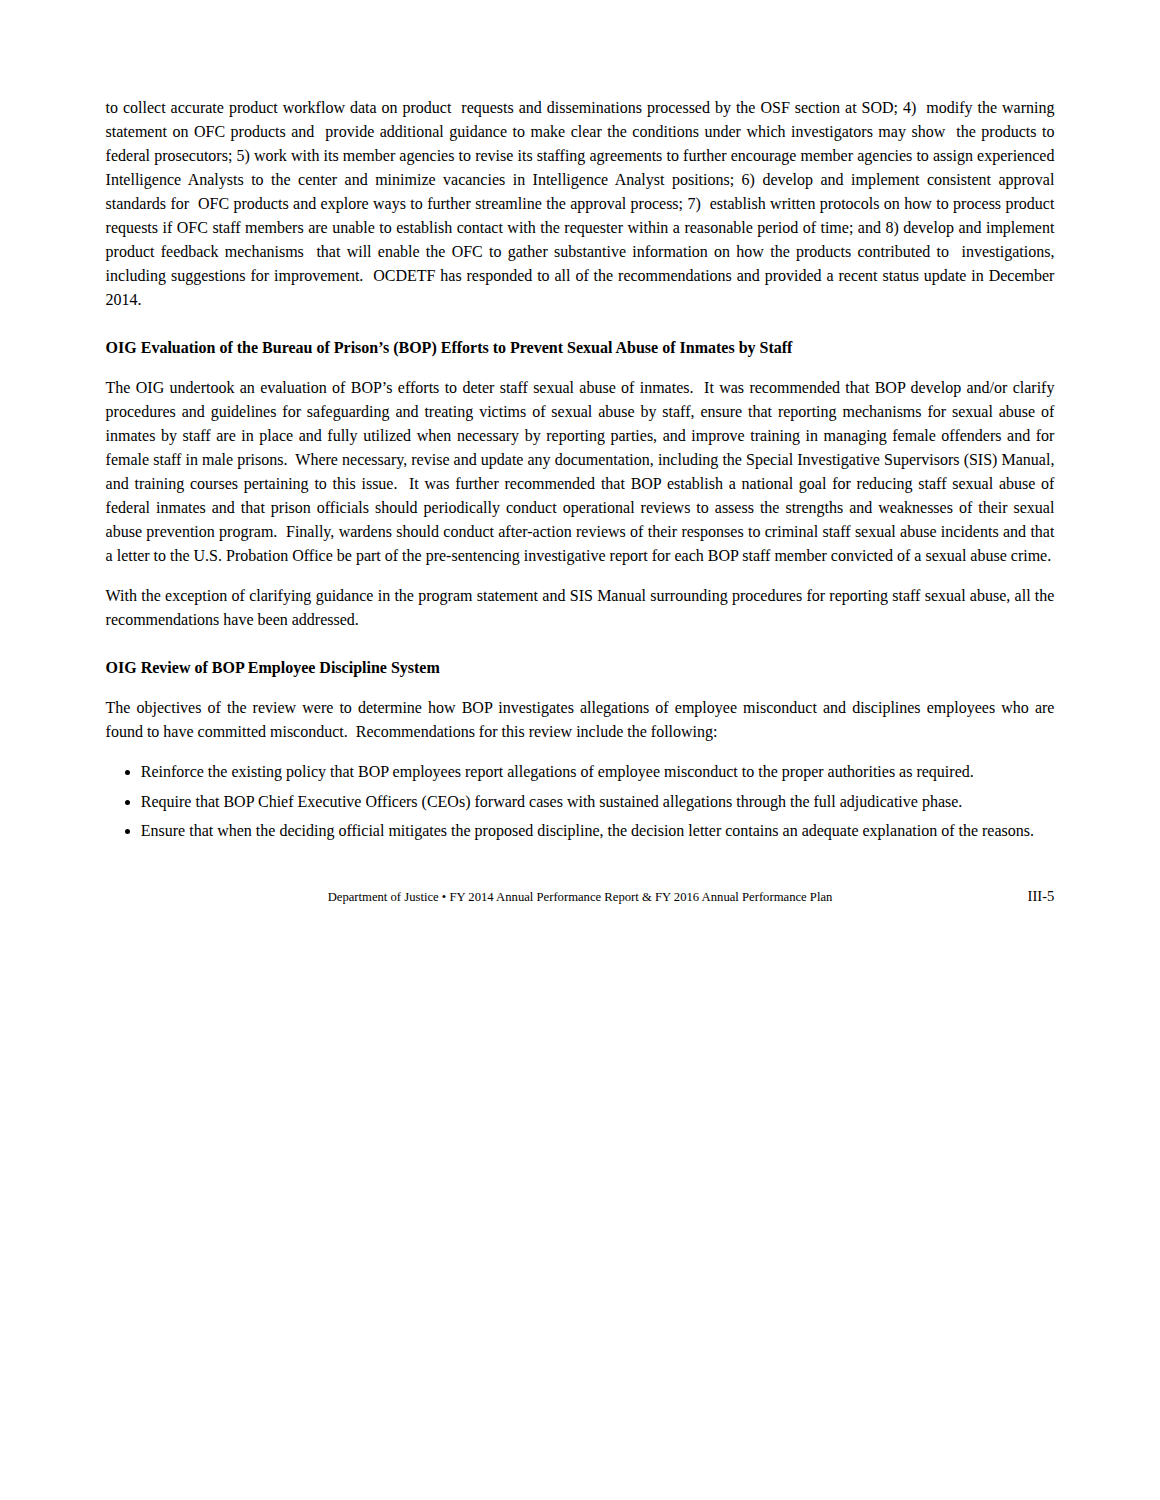to collect accurate product workflow data on product requests and disseminations processed by the OSF section at SOD; 4) modify the warning statement on OFC products and provide additional guidance to make clear the conditions under which investigators may show the products to federal prosecutors; 5) work with its member agencies to revise its staffing agreements to further encourage member agencies to assign experienced Intelligence Analysts to the center and minimize vacancies in Intelligence Analyst positions; 6) develop and implement consistent approval standards for OFC products and explore ways to further streamline the approval process; 7) establish written protocols on how to process product requests if OFC staff members are unable to establish contact with the requester within a reasonable period of time; and 8) develop and implement product feedback mechanisms that will enable the OFC to gather substantive information on how the products contributed to investigations, including suggestions for improvement. OCDETF has responded to all of the recommendations and provided a recent status update in December 2014.
OIG Evaluation of the Bureau of Prison’s (BOP) Efforts to Prevent Sexual Abuse of Inmates by Staff
The OIG undertook an evaluation of BOP’s efforts to deter staff sexual abuse of inmates. It was recommended that BOP develop and/or clarify procedures and guidelines for safeguarding and treating victims of sexual abuse by staff, ensure that reporting mechanisms for sexual abuse of inmates by staff are in place and fully utilized when necessary by reporting parties, and improve training in managing female offenders and for female staff in male prisons. Where necessary, revise and update any documentation, including the Special Investigative Supervisors (SIS) Manual, and training courses pertaining to this issue. It was further recommended that BOP establish a national goal for reducing staff sexual abuse of federal inmates and that prison officials should periodically conduct operational reviews to assess the strengths and weaknesses of their sexual abuse prevention program. Finally, wardens should conduct after-action reviews of their responses to criminal staff sexual abuse incidents and that a letter to the U.S. Probation Office be part of the pre-sentencing investigative report for each BOP staff member convicted of a sexual abuse crime.
With the exception of clarifying guidance in the program statement and SIS Manual surrounding procedures for reporting staff sexual abuse, all the recommendations have been addressed.
OIG Review of BOP Employee Discipline System
The objectives of the review were to determine how BOP investigates allegations of employee misconduct and disciplines employees who are found to have committed misconduct. Recommendations for this review include the following:
Reinforce the existing policy that BOP employees report allegations of employee misconduct to the proper authorities as required.
Require that BOP Chief Executive Officers (CEOs) forward cases with sustained allegations through the full adjudicative phase.
Ensure that when the deciding official mitigates the proposed discipline, the decision letter contains an adequate explanation of the reasons.
Department of Justice • FY 2014 Annual Performance Report & FY 2016 Annual Performance Plan III-5